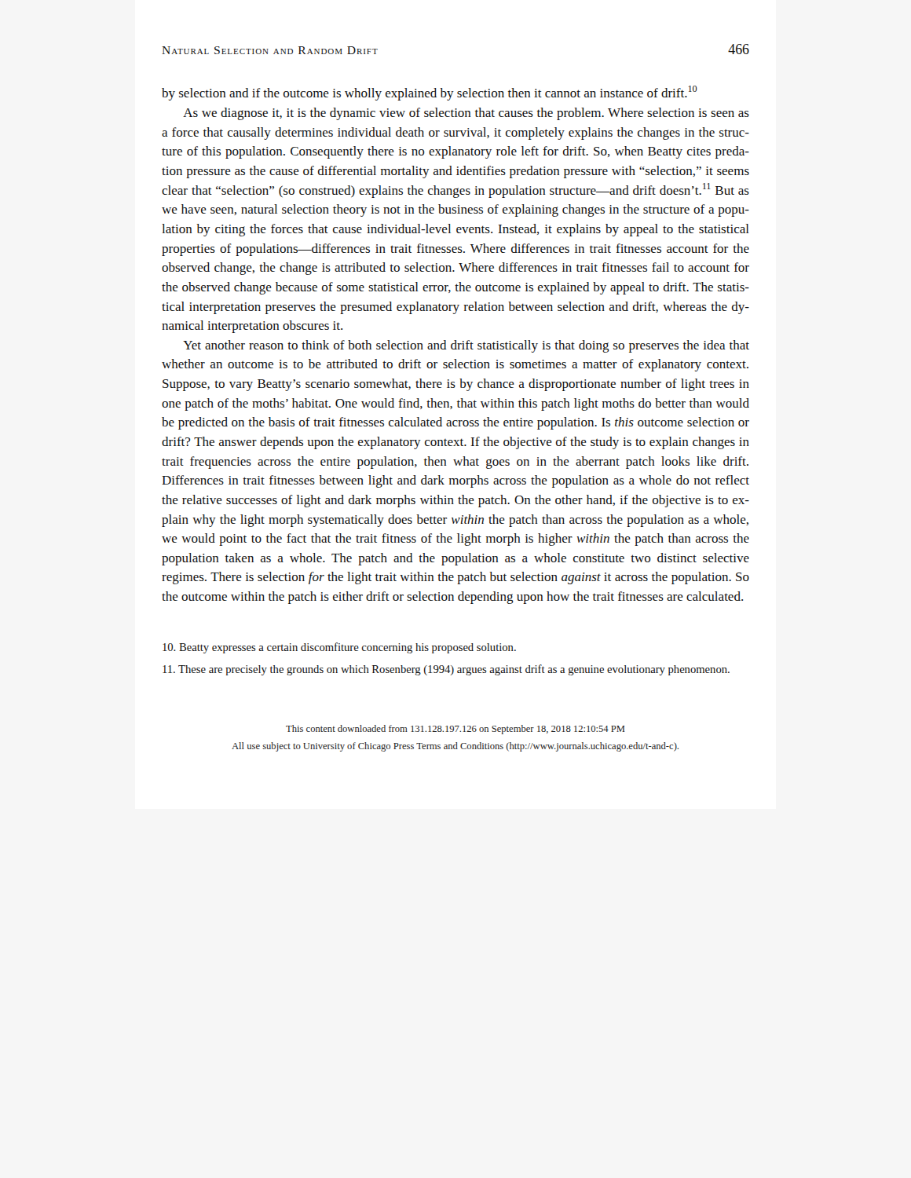Natural Selection and Random Drift 466
by selection and if the outcome is wholly explained by selection then it cannot an instance of drift.10
As we diagnose it, it is the dynamic view of selection that causes the problem. Where selection is seen as a force that causally determines individual death or survival, it completely explains the changes in the structure of this population. Consequently there is no explanatory role left for drift. So, when Beatty cites predation pressure as the cause of differential mortality and identifies predation pressure with “selection,” it seems clear that “selection” (so construed) explains the changes in population structure—and drift doesn’t.11 But as we have seen, natural selection theory is not in the business of explaining changes in the structure of a population by citing the forces that cause individual-level events. Instead, it explains by appeal to the statistical properties of populations—differences in trait fitnesses. Where differences in trait fitnesses account for the observed change, the change is attributed to selection. Where differences in trait fitnesses fail to account for the observed change because of some statistical error, the outcome is explained by appeal to drift. The statistical interpretation preserves the presumed explanatory relation between selection and drift, whereas the dynamical interpretation obscures it.
Yet another reason to think of both selection and drift statistically is that doing so preserves the idea that whether an outcome is to be attributed to drift or selection is sometimes a matter of explanatory context. Suppose, to vary Beatty’s scenario somewhat, there is by chance a disproportionate number of light trees in one patch of the moths’ habitat. One would find, then, that within this patch light moths do better than would be predicted on the basis of trait fitnesses calculated across the entire population. Is this outcome selection or drift? The answer depends upon the explanatory context. If the objective of the study is to explain changes in trait frequencies across the entire population, then what goes on in the aberrant patch looks like drift. Differences in trait fitnesses between light and dark morphs across the population as a whole do not reflect the relative successes of light and dark morphs within the patch. On the other hand, if the objective is to explain why the light morph systematically does better within the patch than across the population as a whole, we would point to the fact that the trait fitness of the light morph is higher within the patch than across the population taken as a whole. The patch and the population as a whole constitute two distinct selective regimes. There is selection for the light trait within the patch but selection against it across the population. So the outcome within the patch is either drift or selection depending upon how the trait fitnesses are calculated.
10. Beatty expresses a certain discomfiture concerning his proposed solution.
11. These are precisely the grounds on which Rosenberg (1994) argues against drift as a genuine evolutionary phenomenon.
This content downloaded from 131.128.197.126 on September 18, 2018 12:10:54 PM
All use subject to University of Chicago Press Terms and Conditions (http://www.journals.uchicago.edu/t-and-c).